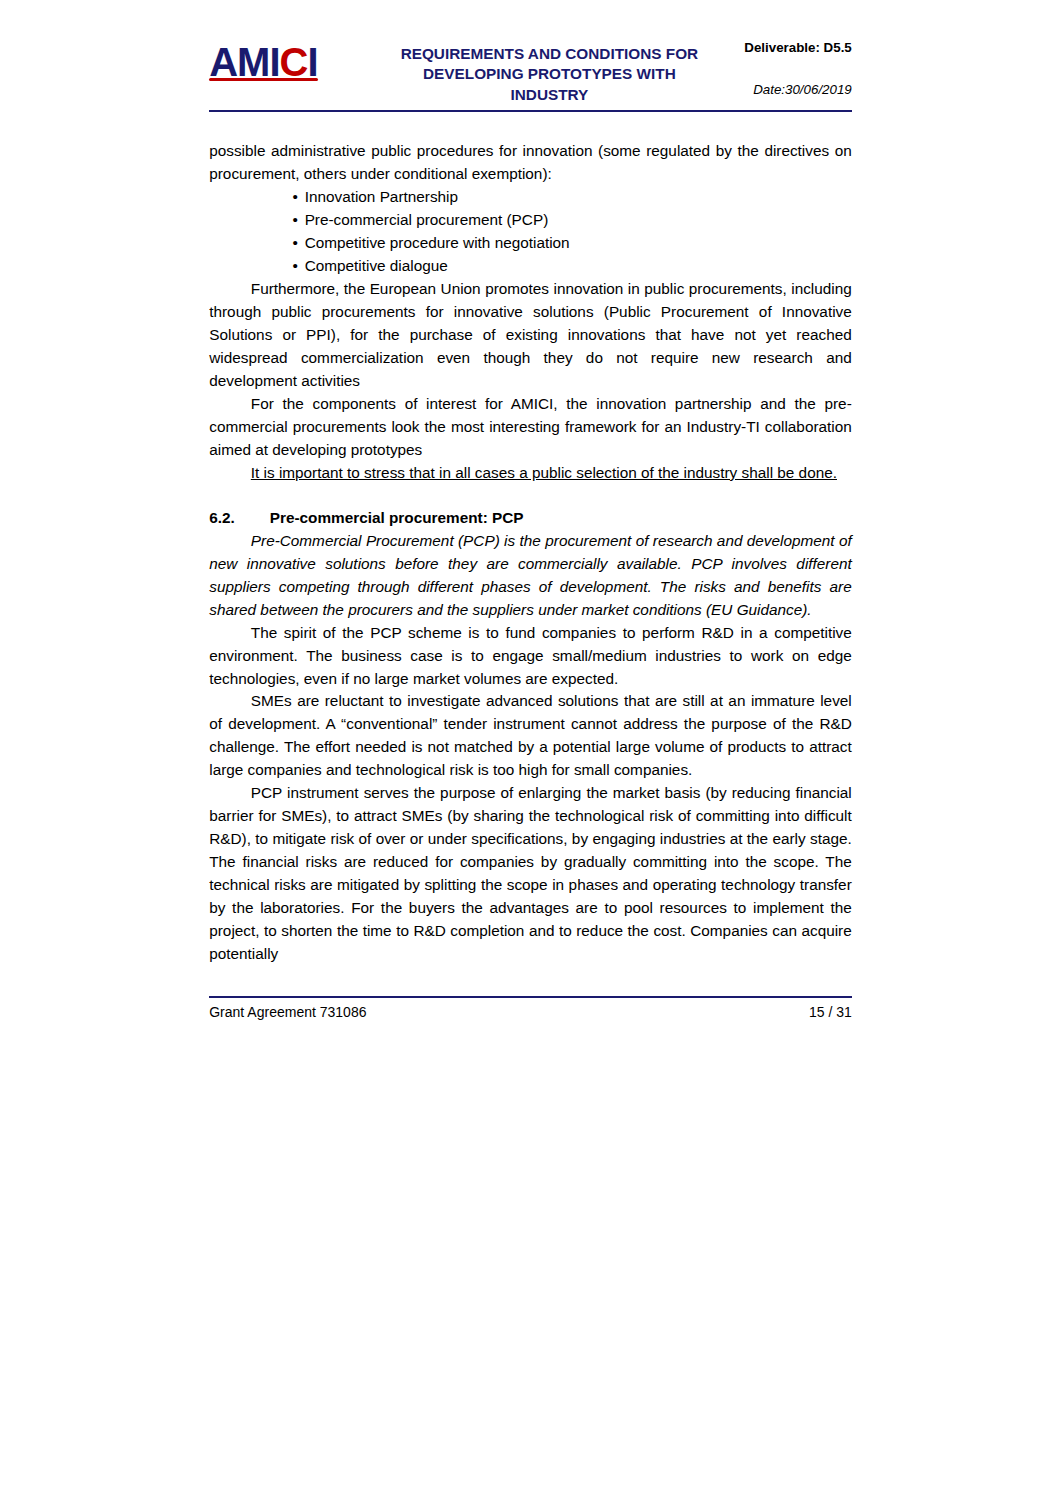AMICI
REQUIREMENTS AND CONDITIONS FOR
DEVELOPING PROTOTYPES WITH INDUSTRY
Deliverable: D5.5
Date:30/06/2019
possible administrative public procedures for innovation (some regulated by the directives on procurement, others under conditional exemption):
Innovation Partnership
Pre-commercial procurement (PCP)
Competitive procedure with negotiation
Competitive dialogue
Furthermore, the European Union promotes innovation in public procurements, including through public procurements for innovative solutions (Public Procurement of Innovative Solutions or PPI), for the purchase of existing innovations that have not yet reached widespread commercialization even though they do not require new research and development activities
For the components of interest for AMICI, the innovation partnership and the pre-commercial procurements look the most interesting framework for an Industry-TI collaboration aimed at developing prototypes
It is important to stress that in all cases a public selection of the industry shall be done.
6.2. Pre-commercial procurement: PCP
Pre-Commercial Procurement (PCP) is the procurement of research and development of new innovative solutions before they are commercially available. PCP involves different suppliers competing through different phases of development. The risks and benefits are shared between the procurers and the suppliers under market conditions (EU Guidance).
The spirit of the PCP scheme is to fund companies to perform R&D in a competitive environment. The business case is to engage small/medium industries to work on edge technologies, even if no large market volumes are expected.
SMEs are reluctant to investigate advanced solutions that are still at an immature level of development. A “conventional” tender instrument cannot address the purpose of the R&D challenge. The effort needed is not matched by a potential large volume of products to attract large companies and technological risk is too high for small companies.
PCP instrument serves the purpose of enlarging the market basis (by reducing financial barrier for SMEs), to attract SMEs (by sharing the technological risk of committing into difficult R&D), to mitigate risk of over or under specifications, by engaging industries at the early stage. The financial risks are reduced for companies by gradually committing into the scope. The technical risks are mitigated by splitting the scope in phases and operating technology transfer by the laboratories. For the buyers the advantages are to pool resources to implement the project, to shorten the time to R&D completion and to reduce the cost. Companies can acquire potentially
Grant Agreement 731086 15 / 31